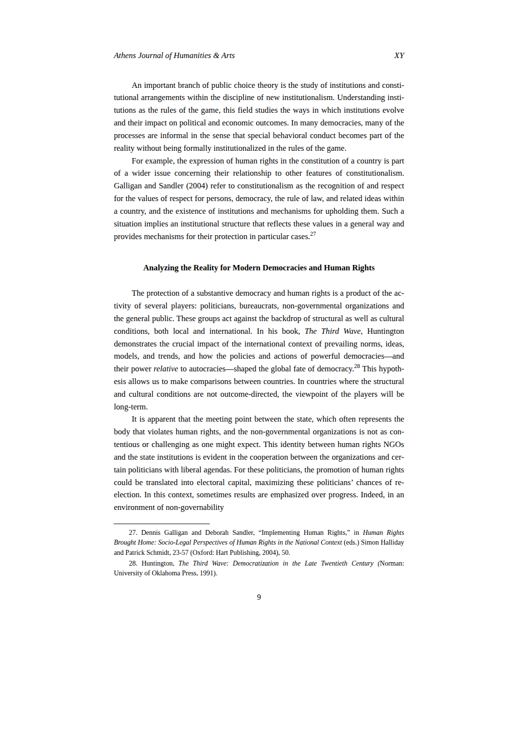Athens Journal of Humanities & Arts XY
An important branch of public choice theory is the study of institutions and constitutional arrangements within the discipline of new institutionalism. Understanding institutions as the rules of the game, this field studies the ways in which institutions evolve and their impact on political and economic outcomes. In many democracies, many of the processes are informal in the sense that special behavioral conduct becomes part of the reality without being formally institutionalized in the rules of the game.
For example, the expression of human rights in the constitution of a country is part of a wider issue concerning their relationship to other features of constitutionalism. Galligan and Sandler (2004) refer to constitutionalism as the recognition of and respect for the values of respect for persons, democracy, the rule of law, and related ideas within a country, and the existence of institutions and mechanisms for upholding them. Such a situation implies an institutional structure that reflects these values in a general way and provides mechanisms for their protection in particular cases.27
Analyzing the Reality for Modern Democracies and Human Rights
The protection of a substantive democracy and human rights is a product of the activity of several players: politicians, bureaucrats, non-governmental organizations and the general public. These groups act against the backdrop of structural as well as cultural conditions, both local and international. In his book, The Third Wave, Huntington demonstrates the crucial impact of the international context of prevailing norms, ideas, models, and trends, and how the policies and actions of powerful democracies—and their power relative to autocracies—shaped the global fate of democracy.28 This hypothesis allows us to make comparisons between countries. In countries where the structural and cultural conditions are not outcome-directed, the viewpoint of the players will be long-term.
It is apparent that the meeting point between the state, which often represents the body that violates human rights, and the non-governmental organizations is not as contentious or challenging as one might expect. This identity between human rights NGOs and the state institutions is evident in the cooperation between the organizations and certain politicians with liberal agendas. For these politicians, the promotion of human rights could be translated into electoral capital, maximizing these politicians’ chances of re-election. In this context, sometimes results are emphasized over progress. Indeed, in an environment of non-governability
27. Dennis Galligan and Deborah Sandler, “Implementing Human Rights,” in Human Rights Brought Home: Socio-Legal Perspectives of Human Rights in the National Context (eds.) Simon Halliday and Patrick Schmidt, 23-57 (Oxford: Hart Publishing, 2004), 50.
28. Huntington, The Third Wave: Democratization in the Late Twentieth Century (Norman: University of Oklahoma Press, 1991).
9